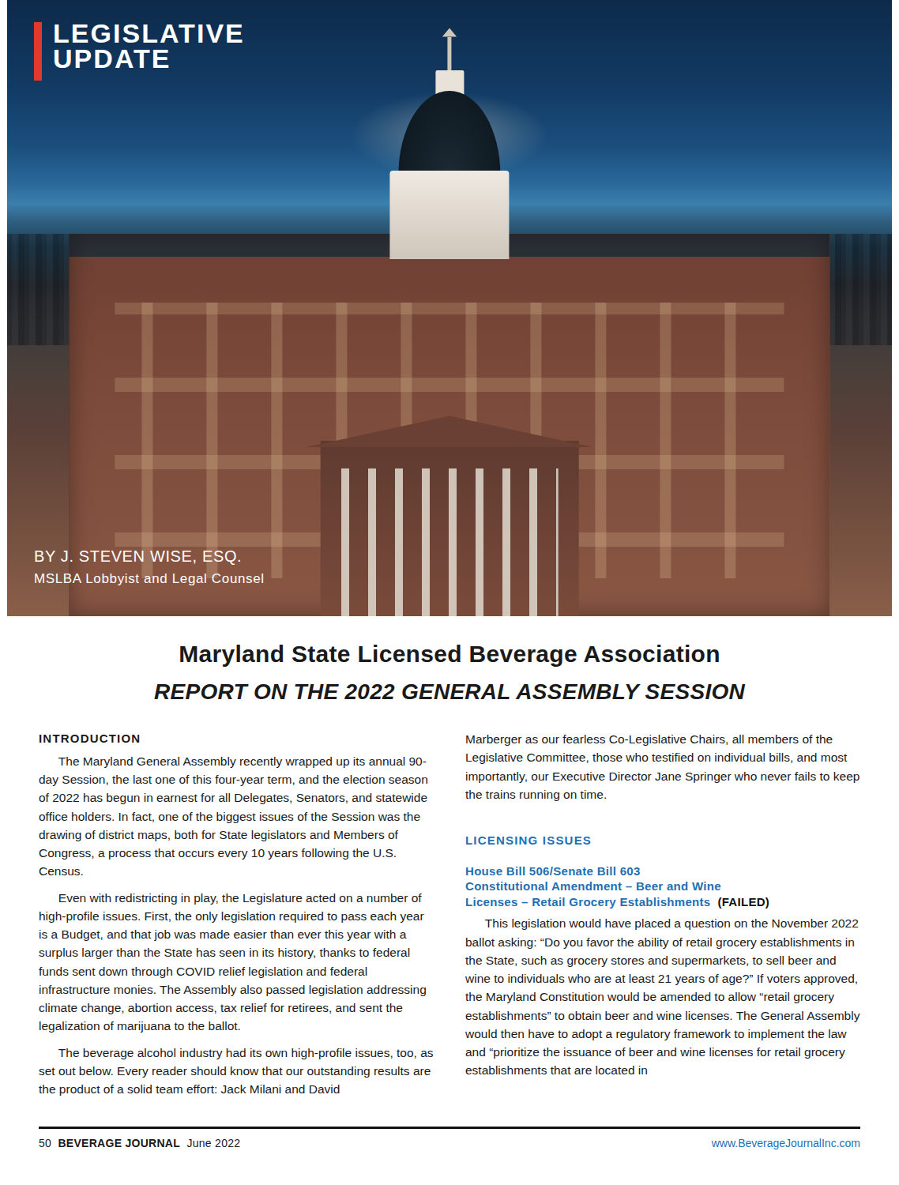Legislative Update
By J. Steven Wise, Esq.
MSLBA Lobbyist and Legal Counsel
Maryland State Licensed Beverage Association
REPORT ON THE 2022 GENERAL ASSEMBLY SESSION
Introduction
The Maryland General Assembly recently wrapped up its annual 90-day Session, the last one of this four-year term, and the election season of 2022 has begun in earnest for all Delegates, Senators, and statewide office holders. In fact, one of the biggest issues of the Session was the drawing of district maps, both for State legislators and Members of Congress, a process that occurs every 10 years following the U.S. Census.
Even with redistricting in play, the Legislature acted on a number of high-profile issues. First, the only legislation required to pass each year is a Budget, and that job was made easier than ever this year with a surplus larger than the State has seen in its history, thanks to federal funds sent down through COVID relief legislation and federal infrastructure monies. The Assembly also passed legislation addressing climate change, abortion access, tax relief for retirees, and sent the legalization of marijuana to the ballot.
The beverage alcohol industry had its own high-profile issues, too, as set out below. Every reader should know that our outstanding results are the product of a solid team effort: Jack Milani and David
Marberger as our fearless Co-Legislative Chairs, all members of the Legislative Committee, those who testified on individual bills, and most importantly, our Executive Director Jane Springer who never fails to keep the trains running on time.
Licensing Issues
House Bill 506/Senate Bill 603
Constitutional Amendment – Beer and Wine
Licenses – Retail Grocery Establishments (FAILED)
This legislation would have placed a question on the November 2022 ballot asking: “Do you favor the ability of retail grocery establishments in the State, such as grocery stores and supermarkets, to sell beer and wine to individuals who are at least 21 years of age?” If voters approved, the Maryland Constitution would be amended to allow “retail grocery establishments” to obtain beer and wine licenses. The General Assembly would then have to adopt a regulatory framework to implement the law and “prioritize the issuance of beer and wine licenses for retail grocery establishments that are located in
50 BEVERAGE JOURNAL June 2022
www.BeverageJournalInc.com